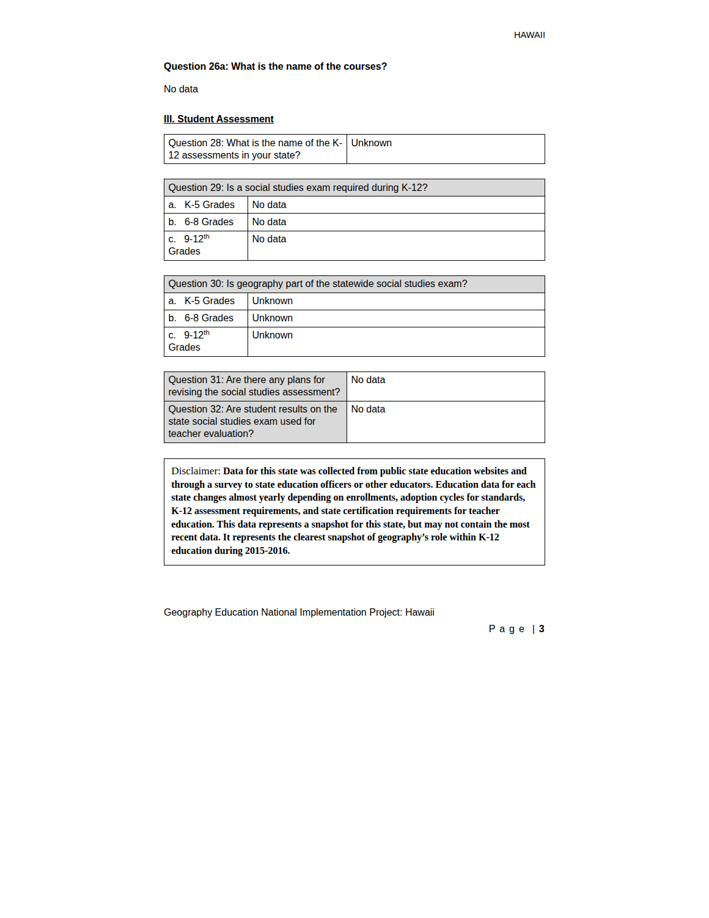HAWAII
Question 26a: What is the name of the courses?
No data
III. Student Assessment
| Question 28: What is the name of the K-12 assessments in your state? | Unknown |
| Question 29: Is a social studies exam required during K-12? |
| a. K-5 Grades | No data |
| b. 6-8 Grades | No data |
| c. 9-12 th Grades | No data |
| Question 30: Is geography part of the statewide social studies exam? |
| a. K-5 Grades | Unknown |
| b. 6-8 Grades | Unknown |
| c. 9-12 th Grades | Unknown |
| Question 31: Are there any plans for revising the social studies assessment? | No data |
| Question 32: Are student results on the state social studies exam used for teacher evaluation? | No data |
Disclaimer: Data for this state was collected from public state education websites and through a survey to state education officers or other educators. Education data for each state changes almost yearly depending on enrollments, adoption cycles for standards, K-12 assessment requirements, and state certification requirements for teacher education. This data represents a snapshot for this state, but may not contain the most recent data. It represents the clearest snapshot of geography’s role within K-12 education during 2015-2016.
Geography Education National Implementation Project: Hawaii
P a g e | 3